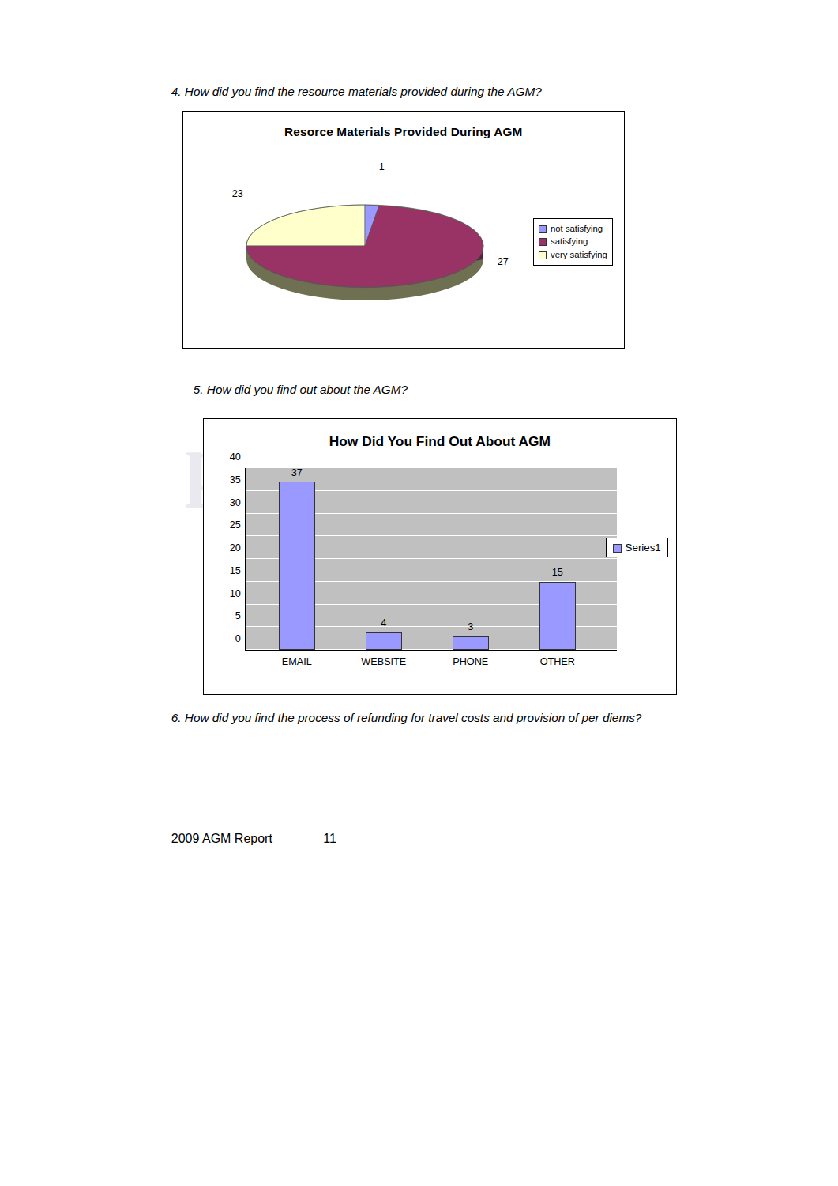policy forum
4. How did you find the resource materials provided during the AGM?
Resorce Materials Provided During AGM
1
23
27
not satisfying
satisfying
very satisfying
5. How did you find out about the AGM?
How Did You Find Out About AGM
0
5
10
15
20
25
30
35
40
37
EMAIL
4
WEBSITE
3
PHONE
15
OTHER
Series1
6. How did you find the process of refunding for travel costs and provision of per diems?
2009 AGM Report 11